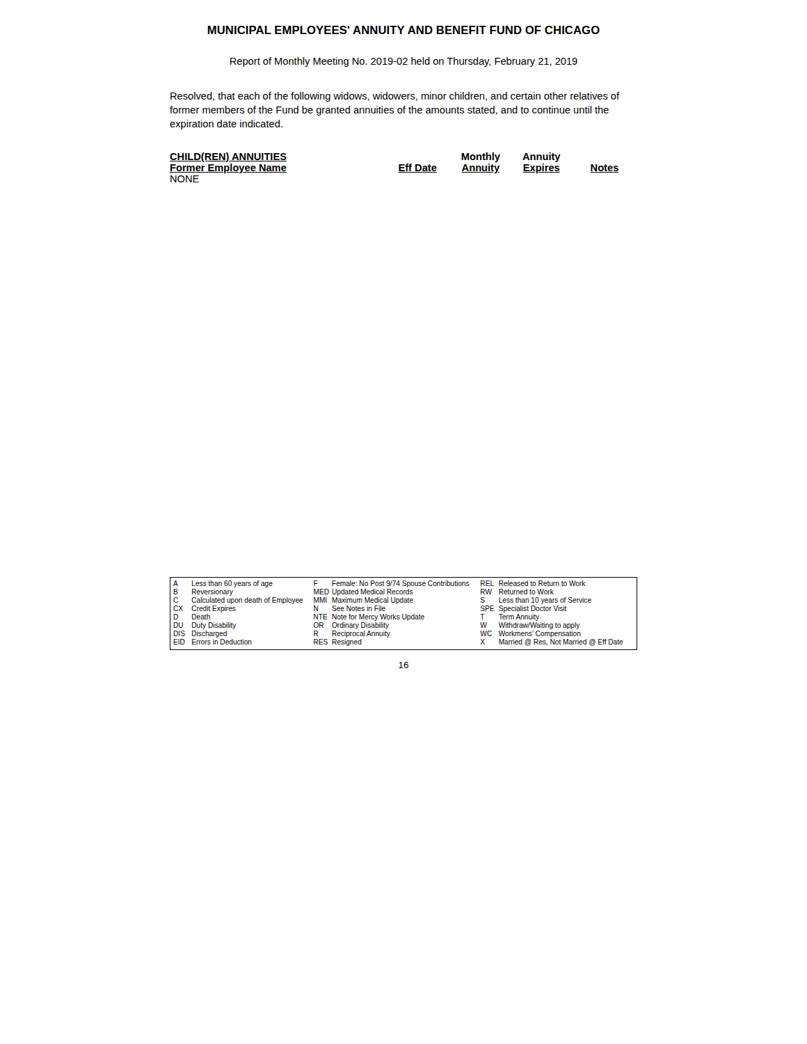MUNICIPAL EMPLOYEES' ANNUITY AND BENEFIT FUND OF CHICAGO
Report of Monthly Meeting No. 2019-02 held on Thursday, February 21, 2019
Resolved, that each of the following widows, widowers, minor children, and certain other relatives of former members of the Fund be granted annuities of the amounts stated, and to continue until the expiration date indicated.
| CHILD(REN) ANNUITIES | | Monthly | Annuity | |
| Former Employee Name | Eff Date | Annuity | Expires | Notes |
| NONE | | | | |
| A | Less than 60 years of age | F | Female: No Post 9/74 Spouse Contributions | REL | Released to Return to Work |
| B | Reversionary | MED | Updated Medical Records | RW | Returned to Work |
| C | Calculated upon death of Employee | MMI | Maximum Medical Update | S | Less than 10 years of Service |
| CX | Credit Expires | N | See Notes in File | SPE | Specialist Doctor Visit |
| D | Death | NTE | Note for Mercy Works Update | T | Term Annuity |
| DU | Duty Disability | OR | Ordinary Disability | W | Withdraw/Waiting to apply |
| DIS | Discharged | R | Reciprocal Annuity | WC | Workmens’ Compensation |
| EID | Errors in Deduction | RES | Resigned | X | Married @ Res, Not Married @ Eff Date |
16